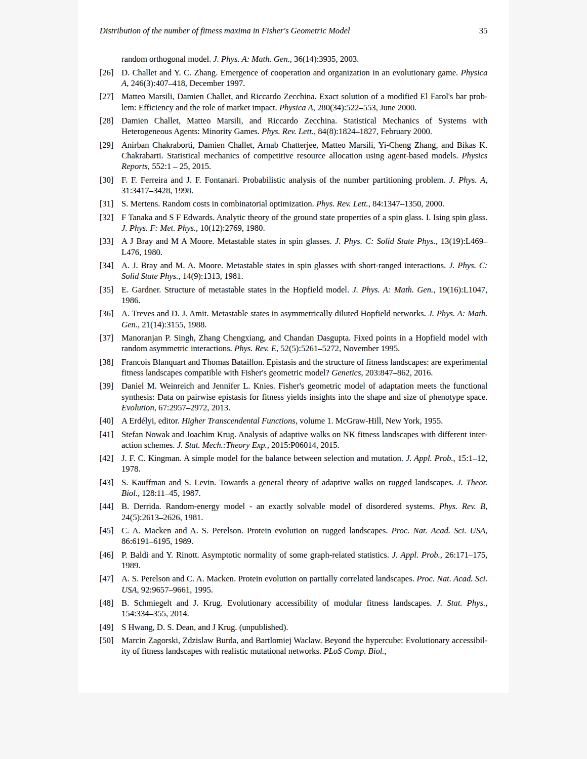Distribution of the number of fitness maxima in Fisher's Geometric Model 35
random orthogonal model. J. Phys. A: Math. Gen., 36(14):3935, 2003.
[26] D. Challet and Y. C. Zhang. Emergence of cooperation and organization in an evolutionary game. Physica A, 246(3):407–418, December 1997.
[27] Matteo Marsili, Damien Challet, and Riccardo Zecchina. Exact solution of a modified El Farol's bar problem: Efficiency and the role of market impact. Physica A, 280(34):522–553, June 2000.
[28] Damien Challet, Matteo Marsili, and Riccardo Zecchina. Statistical Mechanics of Systems with Heterogeneous Agents: Minority Games. Phys. Rev. Lett., 84(8):1824–1827, February 2000.
[29] Anirban Chakraborti, Damien Challet, Arnab Chatterjee, Matteo Marsili, Yi-Cheng Zhang, and Bikas K. Chakrabarti. Statistical mechanics of competitive resource allocation using agent-based models. Physics Reports, 552:1 – 25, 2015.
[30] F. F. Ferreira and J. F. Fontanari. Probabilistic analysis of the number partitioning problem. J. Phys. A, 31:3417–3428, 1998.
[31] S. Mertens. Random costs in combinatorial optimization. Phys. Rev. Lett., 84:1347–1350, 2000.
[32] F Tanaka and S F Edwards. Analytic theory of the ground state properties of a spin glass. I. Ising spin glass. J. Phys. F: Met. Phys., 10(12):2769, 1980.
[33] A J Bray and M A Moore. Metastable states in spin glasses. J. Phys. C: Solid State Phys., 13(19):L469–L476, 1980.
[34] A. J. Bray and M. A. Moore. Metastable states in spin glasses with short-ranged interactions. J. Phys. C: Solid State Phys., 14(9):1313, 1981.
[35] E. Gardner. Structure of metastable states in the Hopfield model. J. Phys. A: Math. Gen., 19(16):L1047, 1986.
[36] A. Treves and D. J. Amit. Metastable states in asymmetrically diluted Hopfield networks. J. Phys. A: Math. Gen., 21(14):3155, 1988.
[37] Manoranjan P. Singh, Zhang Chengxiang, and Chandan Dasgupta. Fixed points in a Hopfield model with random asymmetric interactions. Phys. Rev. E, 52(5):5261–5272, November 1995.
[38] Francois Blanquart and Thomas Bataillon. Epistasis and the structure of fitness landscapes: are experimental fitness landscapes compatible with Fisher's geometric model? Genetics, 203:847–862, 2016.
[39] Daniel M. Weinreich and Jennifer L. Knies. Fisher's geometric model of adaptation meets the functional synthesis: Data on pairwise epistasis for fitness yields insights into the shape and size of phenotype space. Evolution, 67:2957–2972, 2013.
[40] A Erdélyi, editor. Higher Transcendental Functions, volume 1. McGraw-Hill, New York, 1955.
[41] Stefan Nowak and Joachim Krug. Analysis of adaptive walks on NK fitness landscapes with different interaction schemes. J. Stat. Mech.:Theory Exp., 2015:P06014, 2015.
[42] J. F. C. Kingman. A simple model for the balance between selection and mutation. J. Appl. Prob., 15:1–12, 1978.
[43] S. Kauffman and S. Levin. Towards a general theory of adaptive walks on rugged landscapes. J. Theor. Biol., 128:11–45, 1987.
[44] B. Derrida. Random-energy model - an exactly solvable model of disordered systems. Phys. Rev. B, 24(5):2613–2626, 1981.
[45] C. A. Macken and A. S. Perelson. Protein evolution on rugged landscapes. Proc. Nat. Acad. Sci. USA, 86:6191–6195, 1989.
[46] P. Baldi and Y. Rinott. Asymptotic normality of some graph-related statistics. J. Appl. Prob., 26:171–175, 1989.
[47] A. S. Perelson and C. A. Macken. Protein evolution on partially correlated landscapes. Proc. Nat. Acad. Sci. USA, 92:9657–9661, 1995.
[48] B. Schmiegelt and J. Krug. Evolutionary accessibility of modular fitness landscapes. J. Stat. Phys., 154:334–355, 2014.
[49] S Hwang, D. S. Dean, and J Krug. (unpublished).
[50] Marcin Zagorski, Zdzislaw Burda, and Bartlomiej Waclaw. Beyond the hypercube: Evolutionary accessibility of fitness landscapes with realistic mutational networks. PLoS Comp. Biol.,